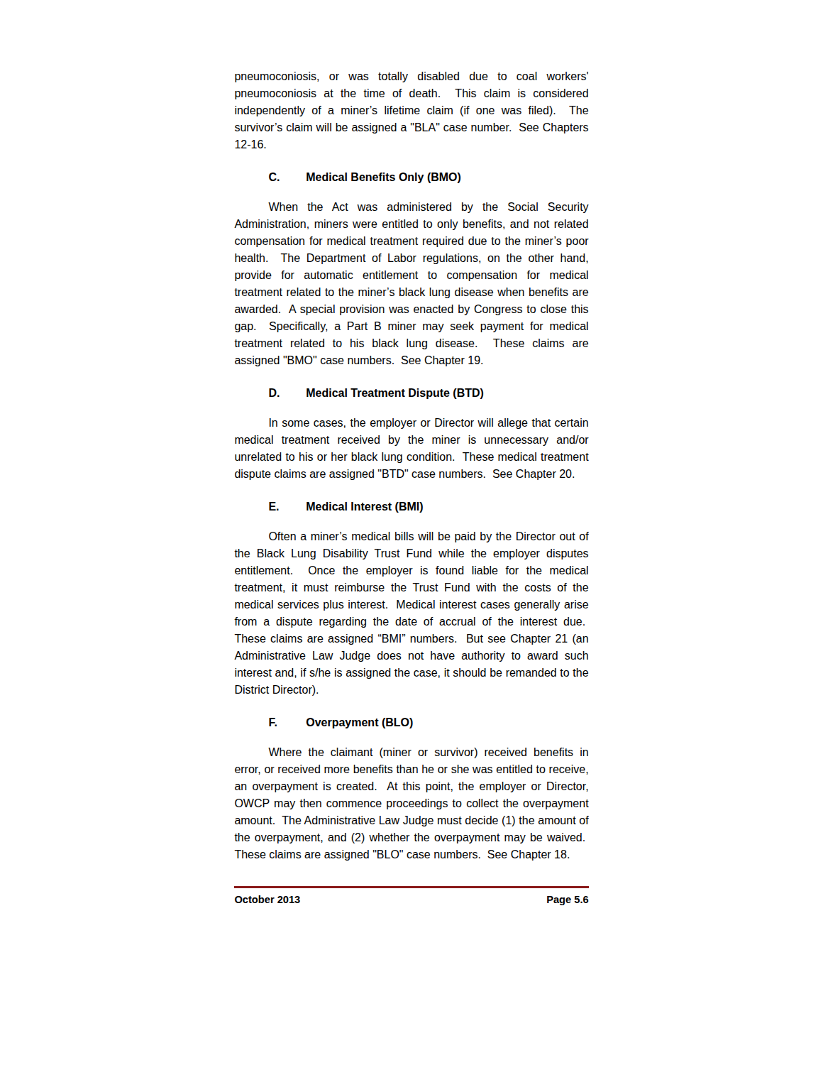pneumoconiosis, or was totally disabled due to coal workers' pneumoconiosis at the time of death. This claim is considered independently of a miner’s lifetime claim (if one was filed). The survivor’s claim will be assigned a "BLA" case number. See Chapters 12-16.
C. Medical Benefits Only (BMO)
When the Act was administered by the Social Security Administration, miners were entitled to only benefits, and not related compensation for medical treatment required due to the miner’s poor health. The Department of Labor regulations, on the other hand, provide for automatic entitlement to compensation for medical treatment related to the miner’s black lung disease when benefits are awarded. A special provision was enacted by Congress to close this gap. Specifically, a Part B miner may seek payment for medical treatment related to his black lung disease. These claims are assigned "BMO" case numbers. See Chapter 19.
D. Medical Treatment Dispute (BTD)
In some cases, the employer or Director will allege that certain medical treatment received by the miner is unnecessary and/or unrelated to his or her black lung condition. These medical treatment dispute claims are assigned "BTD" case numbers. See Chapter 20.
E. Medical Interest (BMI)
Often a miner’s medical bills will be paid by the Director out of the Black Lung Disability Trust Fund while the employer disputes entitlement. Once the employer is found liable for the medical treatment, it must reimburse the Trust Fund with the costs of the medical services plus interest. Medical interest cases generally arise from a dispute regarding the date of accrual of the interest due. These claims are assigned “BMI” numbers. But see Chapter 21 (an Administrative Law Judge does not have authority to award such interest and, if s/he is assigned the case, it should be remanded to the District Director).
F. Overpayment (BLO)
Where the claimant (miner or survivor) received benefits in error, or received more benefits than he or she was entitled to receive, an overpayment is created. At this point, the employer or Director, OWCP may then commence proceedings to collect the overpayment amount. The Administrative Law Judge must decide (1) the amount of the overpayment, and (2) whether the overpayment may be waived. These claims are assigned "BLO" case numbers. See Chapter 18.
October 2013 Page 5.6